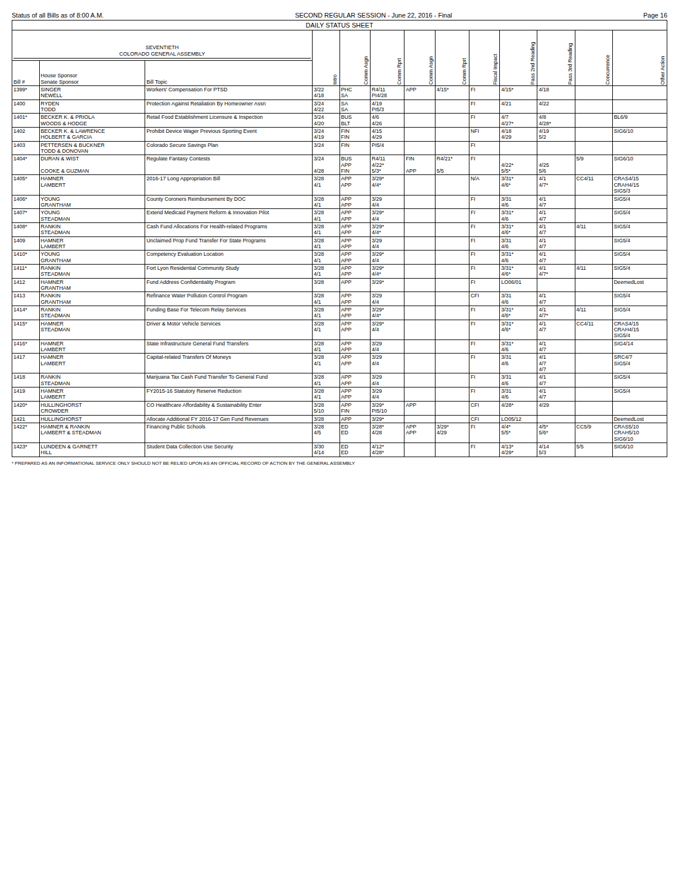Status of all Bills as of 8:00 A.M.
SECOND REGULAR SESSION - June 22, 2016 - Final
Page 16
DAILY STATUS SHEET
| SEVENTIETH COLORADO GENERAL ASSEMBLY | Intro | Comm Asgn | Comm Rprt | Comm Asgn | Comm Rprt | Fiscal Impact | Pass 2nd Reading | Pass 3rd Reading | Concurrence | Other Action |
| --- | --- | --- | --- | --- | --- | --- | --- | --- | --- | --- |
| Bill # | House Sponsor Senate Sponsor | Bill Topic |
| 1399* | SINGER NEWELL | Workers' Compensation For PTSD | 3/22 4/18 | PHC SA | R4/11 PI4/28 | APP | 4/15* | FI | 4/15* | 4/18 | | |
| 1400 | RYDEN TODD | Protection Against Retaliation By Homeowner Assn | 3/24 4/22 | SA SA | 4/19 PI5/3 | | | FI | 4/21 | 4/22 | | |
| 1401* | BECKER K. & PRIOLA WOODS & HODGE | Retail Food Establishment Licensure & Inspection | 3/24 4/20 | BUS BLT | 4/6 4/26 | | | FI | 4/7 4/27* | 4/8 4/28* | | BL6/9 |
| 1402 | BECKER K. & LAWRENCE HOLBERT & GARCIA | Prohibit Device Wager Previous Sporting Event | 3/24 4/19 | FIN FIN | 4/15 4/29 | | | NFI | 4/18 4/29 | 4/19 5/2 | | SIG6/10 |
| 1403 | PETTERSEN & BUCKNER TODD & DONOVAN | Colorado Secure Savings Plan | 3/24 | FIN | PI5/4 | | | FI | | | | |
| 1404* | DURAN & WIST COOKE & GUZMAN | Regulate Fantasy Contests | 3/24 4/28 | BUS APP FIN | R4/11 4/22* 5/3* | FIN APP | R4/21* 5/5 | FI | 4/22* 5/5* | 4/25 5/6 | 5/9 | SIG6/10 |
| 1405* | HAMNER LAMBERT | 2016-17 Long Appropriation Bill | 3/28 4/1 | APP APP | 3/29* 4/4* | | | N/A | 3/31* 4/6* | 4/1 4/7* | CC4/11 | CRAS4/15 CRAH4/15 SIG5/3 |
| 1406* | YOUNG GRANTHAM | County Coroners Reimbursement By DOC | 3/28 4/1 | APP APP | 3/29 4/4 | | | FI | 3/31 4/6 | 4/1 4/7 | | SIG5/4 |
| 1407* | YOUNG STEADMAN | Extend Medicaid Payment Reform & Innovation Pilot | 3/28 4/1 | APP APP | 3/29* 4/4 | | | FI | 3/31* 4/6 | 4/1 4/7 | | SIG5/4 |
| 1408* | RANKIN STEADMAN | Cash Fund Allocations For Health-related Programs | 3/28 4/1 | APP APP | 3/29* 4/4* | | | FI | 3/31* 4/6* | 4/1 4/7 | 4/11 | SIG5/4 |
| 1409 | HAMNER LAMBERT | Unclaimed Prop Fund Transfer For State Programs | 3/28 4/1 | APP APP | 3/29 4/4 | | | FI | 3/31 4/6 | 4/1 4/7 | | SIG5/4 |
| 1410* | YOUNG GRANTHAM | Competency Evaluation Location | 3/28 4/1 | APP APP | 3/29* 4/4 | | | FI | 3/31* 4/6 | 4/1 4/7 | | SIG5/4 |
| 1411* | RANKIN STEADMAN | Fort Lyon Residential Community Study | 3/28 4/1 | APP APP | 3/29* 4/4* | | | FI | 3/31* 4/6* | 4/1 4/7* | 4/11 | SIG5/4 |
| 1412 | HAMNER GRANTHAM | Fund Address Confidentiality Program | 3/28 | APP | 3/29* | | | FI | LO06/01 | | | DeemedLost |
| 1413 | RANKIN GRANTHAM | Refinance Water Pollution Control Program | 3/28 4/1 | APP APP | 3/29 4/4 | | | CFI | 3/31 4/6 | 4/1 4/7 | | SIG5/4 |
| 1414* | RANKIN STEADMAN | Funding Base For Telecom Relay Services | 3/28 4/1 | APP APP | 3/29* 4/4* | | | FI | 3/31* 4/6* | 4/1 4/7* | 4/11 | SIG5/4 |
| 1415* | HAMNER STEADMAN | Driver & Motor Vehicle Services | 3/28 4/1 | APP APP | 3/29* 4/4 | | | FI | 3/31* 4/6* | 4/1 4/7 | CC4/11 | CRAS4/15 CRAH4/15 SIG5/4 |
| 1416* | HAMNER LAMBERT | State Infrastructure General Fund Transfers | 3/28 4/1 | APP APP | 3/29 4/4 | | | FI | 3/31* 4/6 | 4/1 4/7 | | SIG4/14 |
| 1417 | HAMNER LAMBERT | Capital-related Transfers Of Moneys | 3/28 4/1 | APP APP | 3/29 4/4 | | | FI | 3/31 4/6 | 4/1 4/7 4/7 | | SRC4/7 SIG5/4 |
| 1418 | RANKIN STEADMAN | Marijuana Tax Cash Fund Transfer To General Fund | 3/28 4/1 | APP APP | 3/29 4/4 | | | FI | 3/31 4/6 | 4/1 4/7 | | SIG5/4 |
| 1419 | HAMNER LAMBERT | FY2015-16 Statutory Reserve Reduction | 3/28 4/1 | APP APP | 3/29 4/4 | | | FI | 3/31 4/6 | 4/1 4/7 | | SIG5/4 |
| 1420* | HULLINGHORST CROWDER | CO Healthcare Affordability & Sustainability Enter | 3/28 5/10 | APP FIN | 3/29* PI5/10 | APP | | CFI | 4/28* | 4/29 | | |
| 1421 | HULLINGHORST | Allocate Additional FY 2016-17 Gen Fund Revenues | 3/28 | APP | 3/29* | | | CFI | LO05/12 | | | DeemedLost |
| 1422* | HAMNER & RANKIN LAMBERT & STEADMAN | Financing Public Schools | 3/28 4/5 | ED ED | 3/28* 4/28 | APP APP | 3/29* 4/29 | FI | 4/4* 5/5* | 4/5* 5/6* | CC5/9 | CRAS5/10 CRAH5/10 SIG6/10 |
| 1423* | LUNDEEN & GARNETT HILL | Student Data Collection Use Security | 3/30 4/14 | ED ED | 4/12* 4/28* | | | FI | 4/13* 4/29* | 4/14 5/3 | 5/5 | SIG6/10 |
* PREPARED AS AN INFORMATIONAL SERVICE ONLY SHOULD NOT BE RELIED UPON AS AN OFFICIAL RECORD OF ACTION BY THE GENERAL ASSEMBLY